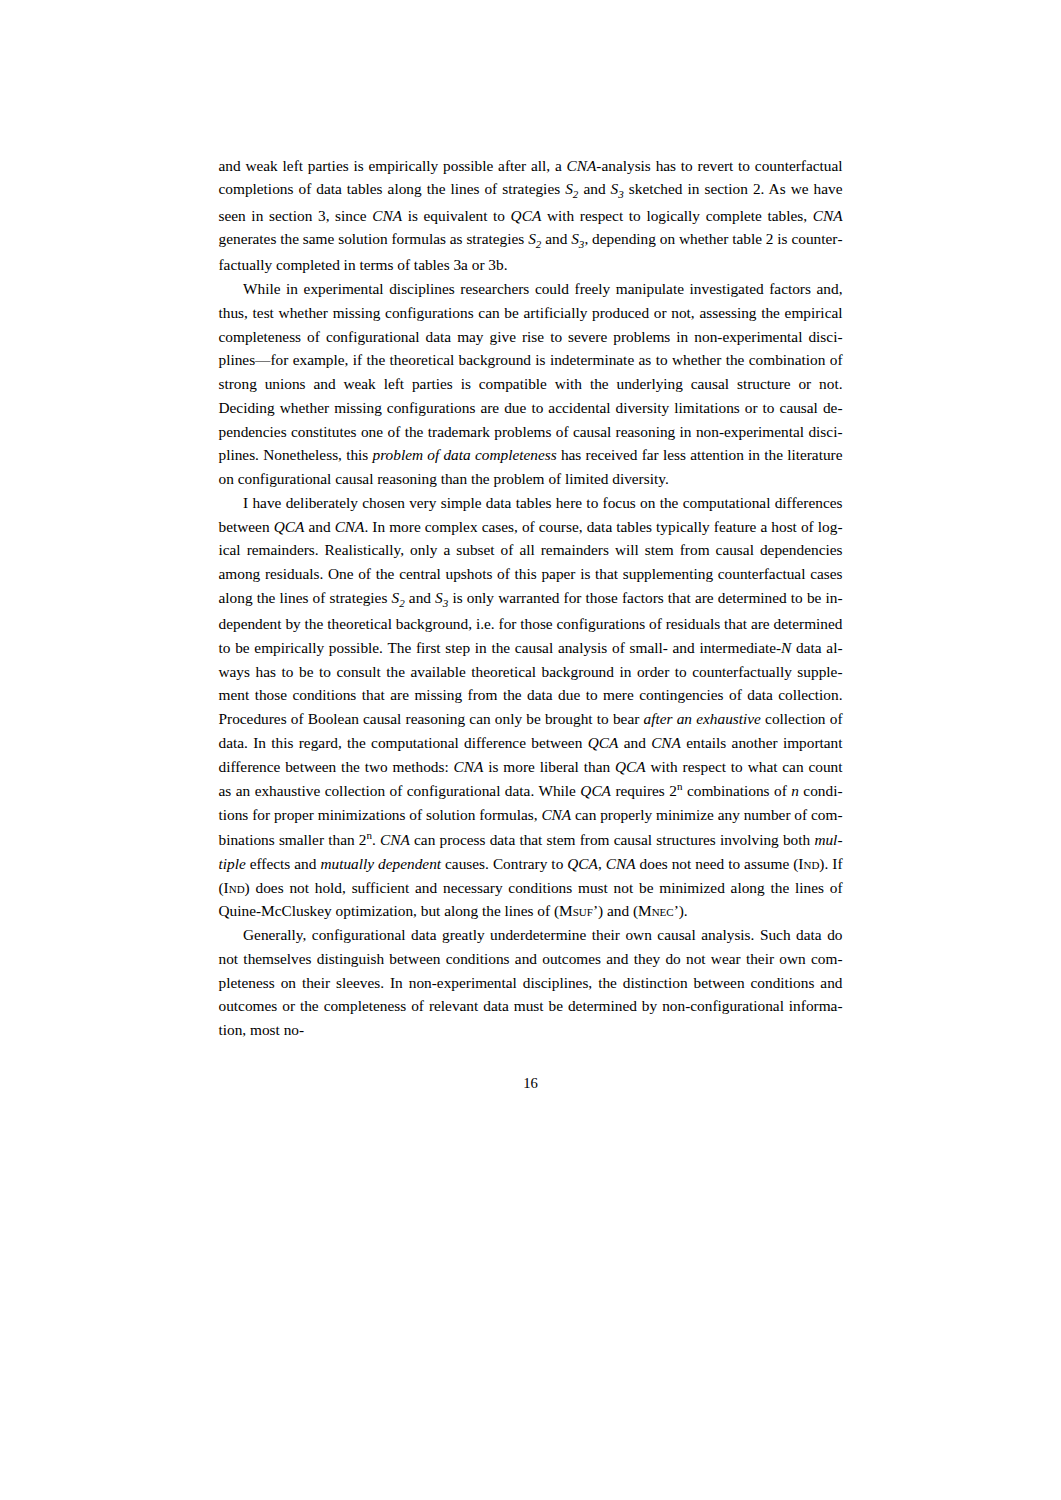and weak left parties is empirically possible after all, a CNA-analysis has to revert to counterfactual completions of data tables along the lines of strategies S2 and S3 sketched in section 2. As we have seen in section 3, since CNA is equivalent to QCA with respect to logically complete tables, CNA generates the same solution formulas as strategies S2 and S3, depending on whether table 2 is counterfactually completed in terms of tables 3a or 3b.
While in experimental disciplines researchers could freely manipulate investigated factors and, thus, test whether missing configurations can be artificially produced or not, assessing the empirical completeness of configurational data may give rise to severe problems in non-experimental disciplines—for example, if the theoretical background is indeterminate as to whether the combination of strong unions and weak left parties is compatible with the underlying causal structure or not. Deciding whether missing configurations are due to accidental diversity limitations or to causal dependencies constitutes one of the trademark problems of causal reasoning in non-experimental disciplines. Nonetheless, this problem of data completeness has received far less attention in the literature on configurational causal reasoning than the problem of limited diversity.
I have deliberately chosen very simple data tables here to focus on the computational differences between QCA and CNA. In more complex cases, of course, data tables typically feature a host of logical remainders. Realistically, only a subset of all remainders will stem from causal dependencies among residuals. One of the central upshots of this paper is that supplementing counterfactual cases along the lines of strategies S2 and S3 is only warranted for those factors that are determined to be independent by the theoretical background, i.e. for those configurations of residuals that are determined to be empirically possible. The first step in the causal analysis of small- and intermediate-N data always has to be to consult the available theoretical background in order to counterfactually supplement those conditions that are missing from the data due to mere contingencies of data collection. Procedures of Boolean causal reasoning can only be brought to bear after an exhaustive collection of data. In this regard, the computational difference between QCA and CNA entails another important difference between the two methods: CNA is more liberal than QCA with respect to what can count as an exhaustive collection of configurational data. While QCA requires 2n combinations of n conditions for proper minimizations of solution formulas, CNA can properly minimize any number of combinations smaller than 2n. CNA can process data that stem from causal structures involving both multiple effects and mutually dependent causes. Contrary to QCA, CNA does not need to assume (Ind). If (Ind) does not hold, sufficient and necessary conditions must not be minimized along the lines of Quine-McCluskey optimization, but along the lines of (Msuf’) and (Mnec’).
Generally, configurational data greatly underdetermine their own causal analysis. Such data do not themselves distinguish between conditions and outcomes and they do not wear their own completeness on their sleeves. In non-experimental disciplines, the distinction between conditions and outcomes or the completeness of relevant data must be determined by non-configurational information, most no-
16